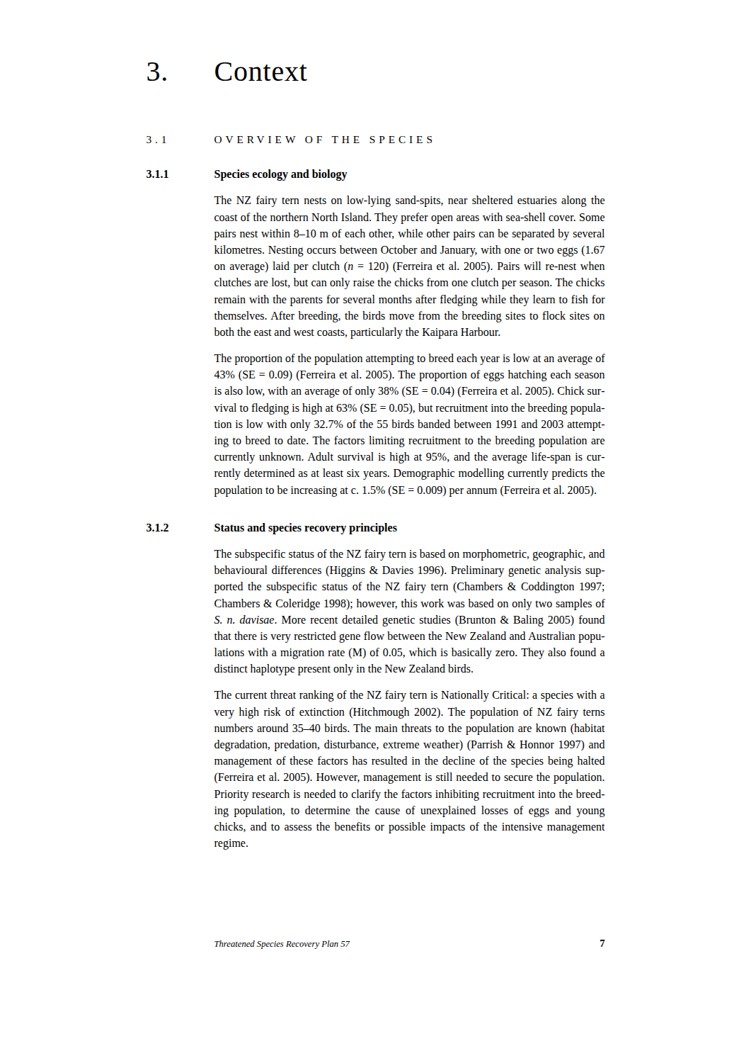3. Context
3.1 Overview of the species
3.1.1 Species ecology and biology
The NZ fairy tern nests on low-lying sand-spits, near sheltered estuaries along the coast of the northern North Island. They prefer open areas with sea-shell cover. Some pairs nest within 8–10 m of each other, while other pairs can be separated by several kilometres. Nesting occurs between October and January, with one or two eggs (1.67 on average) laid per clutch (n = 120) (Ferreira et al. 2005). Pairs will re-nest when clutches are lost, but can only raise the chicks from one clutch per season. The chicks remain with the parents for several months after fledging while they learn to fish for themselves. After breeding, the birds move from the breeding sites to flock sites on both the east and west coasts, particularly the Kaipara Harbour.
The proportion of the population attempting to breed each year is low at an average of 43% (SE = 0.09) (Ferreira et al. 2005). The proportion of eggs hatching each season is also low, with an average of only 38% (SE = 0.04) (Ferreira et al. 2005). Chick survival to fledging is high at 63% (SE = 0.05), but recruitment into the breeding population is low with only 32.7% of the 55 birds banded between 1991 and 2003 attempting to breed to date. The factors limiting recruitment to the breeding population are currently unknown. Adult survival is high at 95%, and the average life-span is currently determined as at least six years. Demographic modelling currently predicts the population to be increasing at c. 1.5% (SE = 0.009) per annum (Ferreira et al. 2005).
3.1.2 Status and species recovery principles
The subspecific status of the NZ fairy tern is based on morphometric, geographic, and behavioural differences (Higgins & Davies 1996). Preliminary genetic analysis supported the subspecific status of the NZ fairy tern (Chambers & Coddington 1997; Chambers & Coleridge 1998); however, this work was based on only two samples of S. n. davisae. More recent detailed genetic studies (Brunton & Baling 2005) found that there is very restricted gene flow between the New Zealand and Australian populations with a migration rate (M) of 0.05, which is basically zero. They also found a distinct haplotype present only in the New Zealand birds.
The current threat ranking of the NZ fairy tern is Nationally Critical: a species with a very high risk of extinction (Hitchmough 2002). The population of NZ fairy terns numbers around 35–40 birds. The main threats to the population are known (habitat degradation, predation, disturbance, extreme weather) (Parrish & Honnor 1997) and management of these factors has resulted in the decline of the species being halted (Ferreira et al. 2005). However, management is still needed to secure the population. Priority research is needed to clarify the factors inhibiting recruitment into the breeding population, to determine the cause of unexplained losses of eggs and young chicks, and to assess the benefits or possible impacts of the intensive management regime.
Threatened Species Recovery Plan 57
7